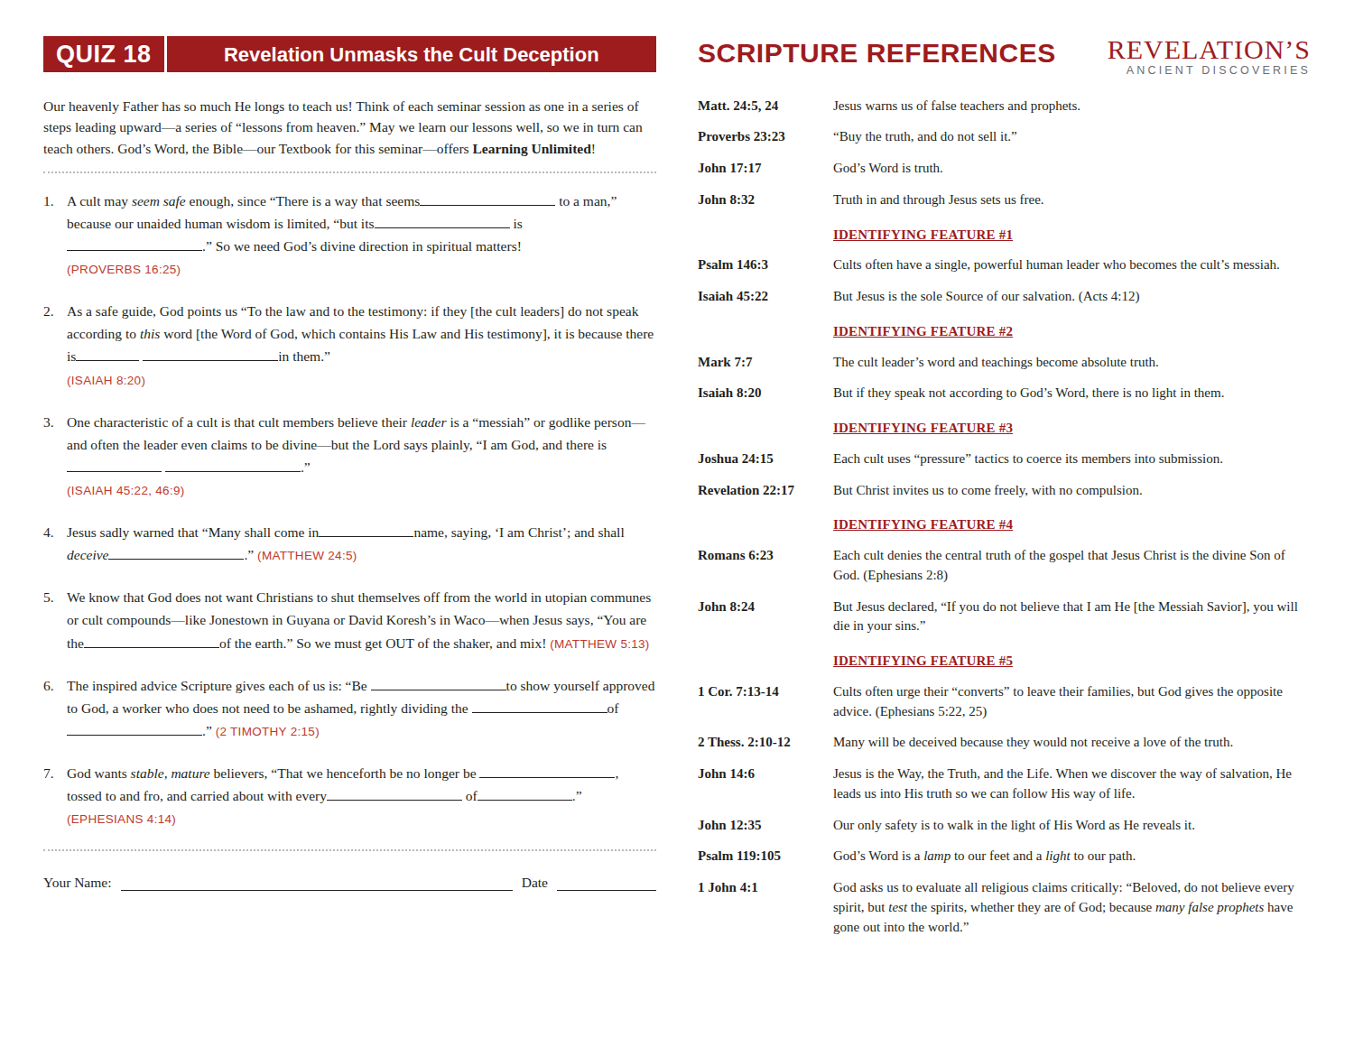QUIZ 18
Revelation Unmasks the Cult Deception
Our heavenly Father has so much He longs to teach us! Think of each seminar session as one in a series of steps leading upward—a series of “lessons from heaven.” May we learn our lessons well, so we in turn can teach others. God’s Word, the Bible—our Textbook for this seminar—offers Learning Unlimited!
A cult may seem safe enough, since “There is a way that seems to a man,” because our unaided human wisdom is limited, “but its is .” So we need God’s divine direction in spiritual matters!
(PROVERBS 16:25)
As a safe guide, God points us “To the law and to the testimony: if they [the cult leaders] do not speak according to this word [the Word of God, which contains His Law and His testimony], it is because there is in them.”
(ISAIAH 8:20)
One characteristic of a cult is that cult members believe their leader is a “messiah” or godlike person— and often the leader even claims to be divine—but the Lord says plainly, “I am God, and there is .”
(ISAIAH 45:22, 46:9)
Jesus sadly warned that “Many shall come in name, saying, ‘I am Christ’; and shall deceive .” (MATTHEW 24:5)
We know that God does not want Christians to shut themselves off from the world in utopian communes or cult compounds—like Jonestown in Guyana or David Koresh’s in Waco—when Jesus says, “You are the of the earth.” So we must get OUT of the shaker, and mix! (MATTHEW 5:13)
The inspired advice Scripture gives each of us is: “Be to show yourself approved to God, a worker who does not need to be ashamed, rightly dividing the of .” (2 TIMOTHY 2:15)
God wants stable, mature believers, “That we henceforth be no longer be , tossed to and fro, and carried about with every of .” (EPHESIANS 4:14)
Your Name: Date
SCRIPTURE REFERENCES
REVELATION’S
ANCIENT DISCOVERIES
| Matt. 24:5, 24 | Jesus warns us of false teachers and prophets. |
| Proverbs 23:23 | “Buy the truth, and do not sell it.” |
| John 17:17 | God’s Word is truth. |
| John 8:32 | Truth in and through Jesus sets us free. |
| | IDENTIFYING FEATURE #1 |
| Psalm 146:3 | Cults often have a single, powerful human leader who becomes the cult’s messiah. |
| Isaiah 45:22 | But Jesus is the sole Source of our salvation. (Acts 4:12) |
| | IDENTIFYING FEATURE #2 |
| Mark 7:7 | The cult leader’s word and teachings become absolute truth. |
| Isaiah 8:20 | But if they speak not according to God’s Word, there is no light in them. |
| | IDENTIFYING FEATURE #3 |
| Joshua 24:15 | Each cult uses “pressure” tactics to coerce its members into submission. |
| Revelation 22:17 | But Christ invites us to come freely, with no compulsion. |
| | IDENTIFYING FEATURE #4 |
| Romans 6:23 | Each cult denies the central truth of the gospel that Jesus Christ is the divine Son of God. (Ephesians 2:8) |
| John 8:24 | But Jesus declared, “If you do not believe that I am He [the Messiah Savior], you will die in your sins.” |
| | IDENTIFYING FEATURE #5 |
| 1 Cor. 7:13-14 | Cults often urge their “converts” to leave their families, but God gives the opposite advice. (Ephesians 5:22, 25) |
| 2 Thess. 2:10-12 | Many will be deceived because they would not receive a love of the truth. |
| John 14:6 | Jesus is the Way, the Truth, and the Life. When we discover the way of salvation, He leads us into His truth so we can follow His way of life. |
| John 12:35 | Our only safety is to walk in the light of His Word as He reveals it. |
| Psalm 119:105 | God’s Word is a lamp to our feet and a light to our path. |
| 1 John 4:1 | God asks us to evaluate all religious claims critically: “Beloved, do not believe every spirit, but test the spirits, whether they are of God; because many false prophets have gone out into the world.” |